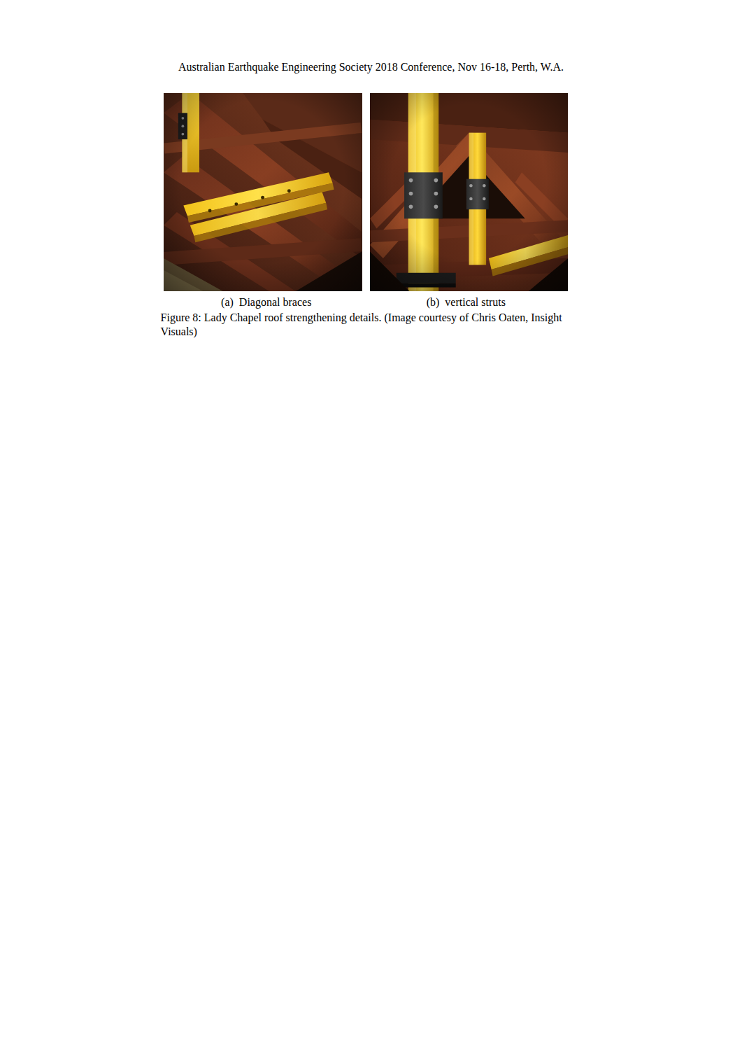Australian Earthquake Engineering Society 2018 Conference, Nov 16-18, Perth, W.A.
(a) Diagonal braces
(b) vertical struts
Figure 8: Lady Chapel roof strengthening details. (Image courtesy of Chris Oaten, Insight Visuals)